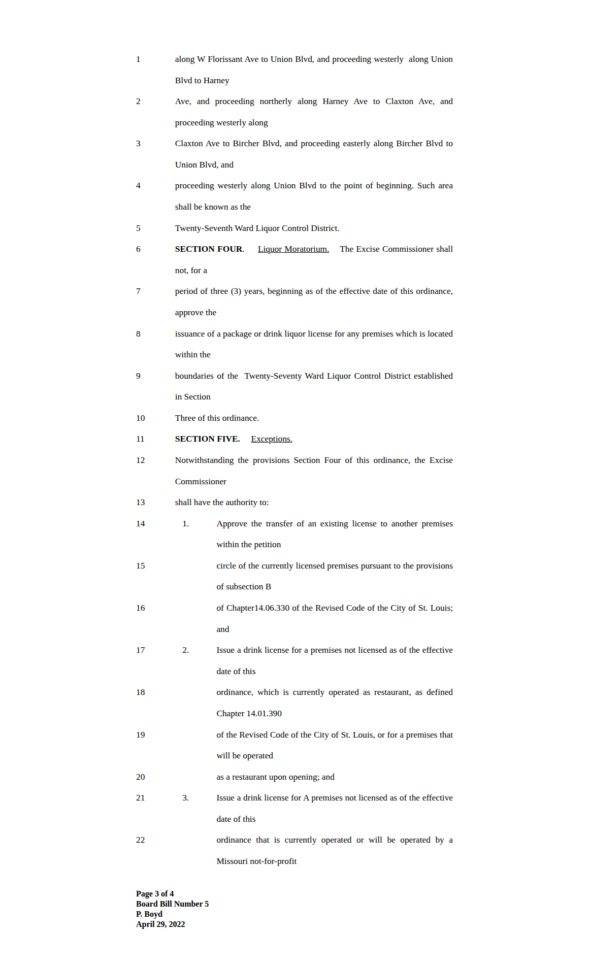| 1 | along W Florissant Ave to Union Blvd, and proceeding westerly along Union Blvd to Harney |
| 2 | Ave, and proceeding northerly along Harney Ave to Claxton Ave, and proceeding westerly along |
| 3 | Claxton Ave to Bircher Blvd, and proceeding easterly along Bircher Blvd to Union Blvd, and |
| 4 | proceeding westerly along Union Blvd to the point of beginning. Such area shall be known as the |
| 5 | Twenty-Seventh Ward Liquor Control District. |
| 6 | SECTION FOUR . Liquor Moratorium. The Excise Commissioner shall not, for a |
| 7 | period of three (3) years, beginning as of the effective date of this ordinance, approve the |
| 8 | issuance of a package or drink liquor license for any premises which is located within the |
| 9 | boundaries of the Twenty-Seventy Ward Liquor Control District established in Section |
| 10 | Three of this ordinance. |
| 11 | SECTION FIVE. Exceptions. |
| 12 | Notwithstanding the provisions Section Four of this ordinance, the Excise Commissioner |
| 13 | shall have the authority to: |
| 14 | 1. Approve the transfer of an existing license to another premises within the petition |
| 15 | circle of the currently licensed premises pursuant to the provisions of subsection B |
| 16 | of Chapter14.06.330 of the Revised Code of the City of St. Louis; and |
| 17 | 2. Issue a drink license for a premises not licensed as of the effective date of this |
| 18 | ordinance, which is currently operated as restaurant, as defined Chapter 14.01.390 |
| 19 | of the Revised Code of the City of St. Louis, or for a premises that will be operated |
| 20 | as a restaurant upon opening; and |
| 21 | 3. Issue a drink license for A premises not licensed as of the effective date of this |
| 22 | ordinance that is currently operated or will be operated by a Missouri not-for-profit |
Page 3 of 4
Board Bill Number 5
P. Boyd
April 29, 2022